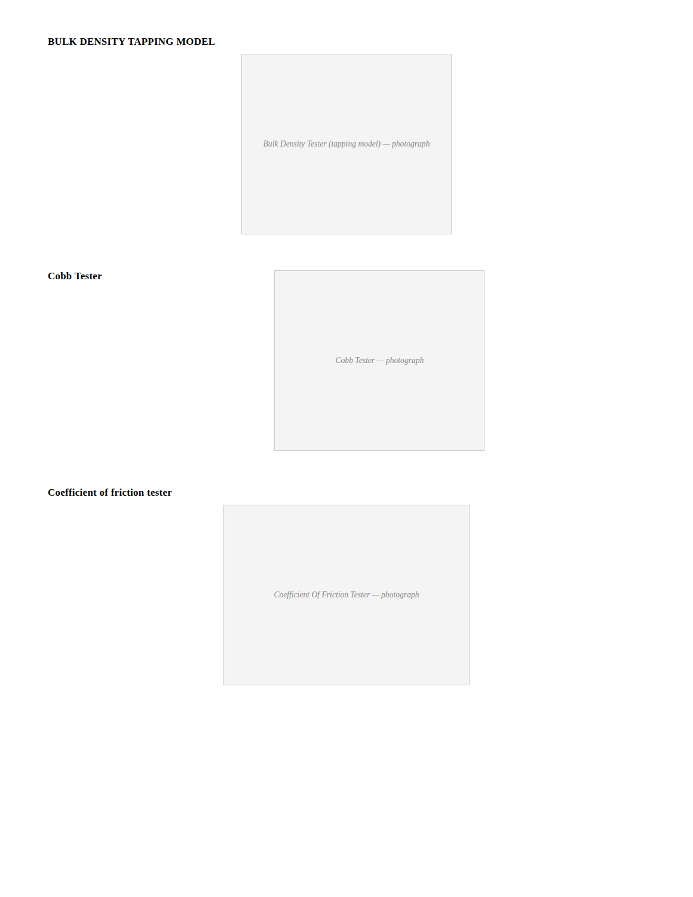BULK DENSITY TAPPING MODEL
Bulk Density Tester (tapping model) — photograph
Cobb Tester
Cobb Tester — photograph
Coefficient of friction tester
Coefficient Of Friction Tester — photograph